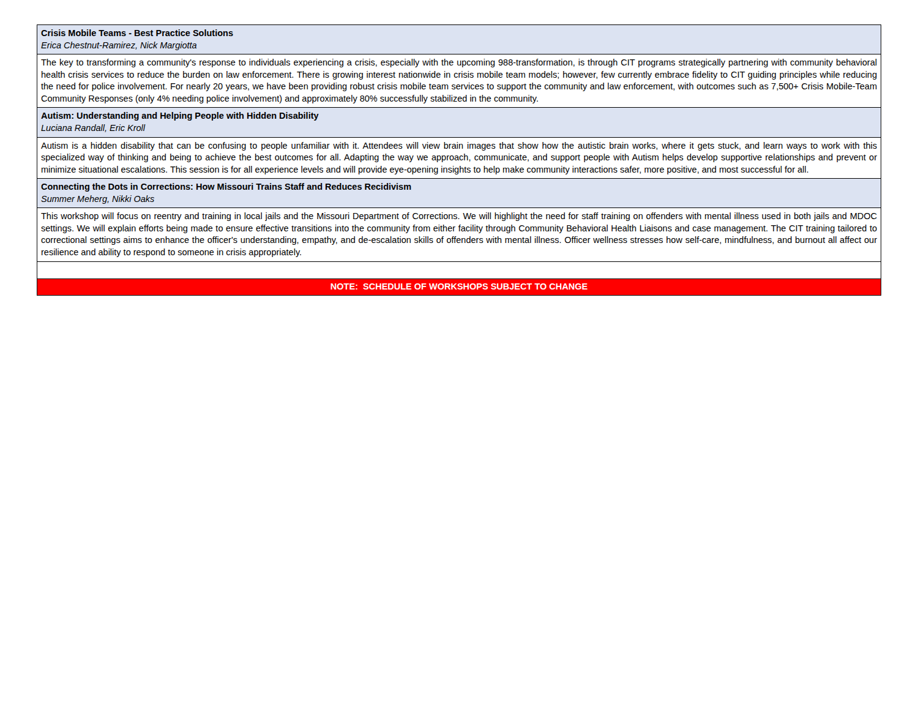| Crisis Mobile Teams - Best Practice Solutions |
| Erica Chestnut-Ramirez, Nick Margiotta |
| The key to transforming a community's response to individuals experiencing a crisis, especially with the upcoming 988-transformation, is through CIT programs strategically partnering with community behavioral health crisis services to reduce the burden on law enforcement. There is growing interest nationwide in crisis mobile team models; however, few currently embrace fidelity to CIT guiding principles while reducing the need for police involvement. For nearly 20 years, we have been providing robust crisis mobile team services to support the community and law enforcement, with outcomes such as 7,500+ Crisis Mobile-Team Community Responses (only 4% needing police involvement) and approximately 80% successfully stabilized in the community. |
| Autism: Understanding and Helping People with Hidden Disability |
| Luciana Randall, Eric Kroll |
| Autism is a hidden disability that can be confusing to people unfamiliar with it. Attendees will view brain images that show how the autistic brain works, where it gets stuck, and learn ways to work with this specialized way of thinking and being to achieve the best outcomes for all. Adapting the way we approach, communicate, and support people with Autism helps develop supportive relationships and prevent or minimize situational escalations. This session is for all experience levels and will provide eye-opening insights to help make community interactions safer, more positive, and most successful for all. |
| Connecting the Dots in Corrections: How Missouri Trains Staff and Reduces Recidivism |
| Summer Meherg, Nikki Oaks |
| This workshop will focus on reentry and training in local jails and the Missouri Department of Corrections. We will highlight the need for staff training on offenders with mental illness used in both jails and MDOC settings. We will explain efforts being made to ensure effective transitions into the community from either facility through Community Behavioral Health Liaisons and case management. The CIT training tailored to correctional settings aims to enhance the officer's understanding, empathy, and de-escalation skills of offenders with mental illness. Officer wellness stresses how self-care, mindfulness, and burnout all affect our resilience and ability to respond to someone in crisis appropriately. |
| NOTE: SCHEDULE OF WORKSHOPS SUBJECT TO CHANGE |